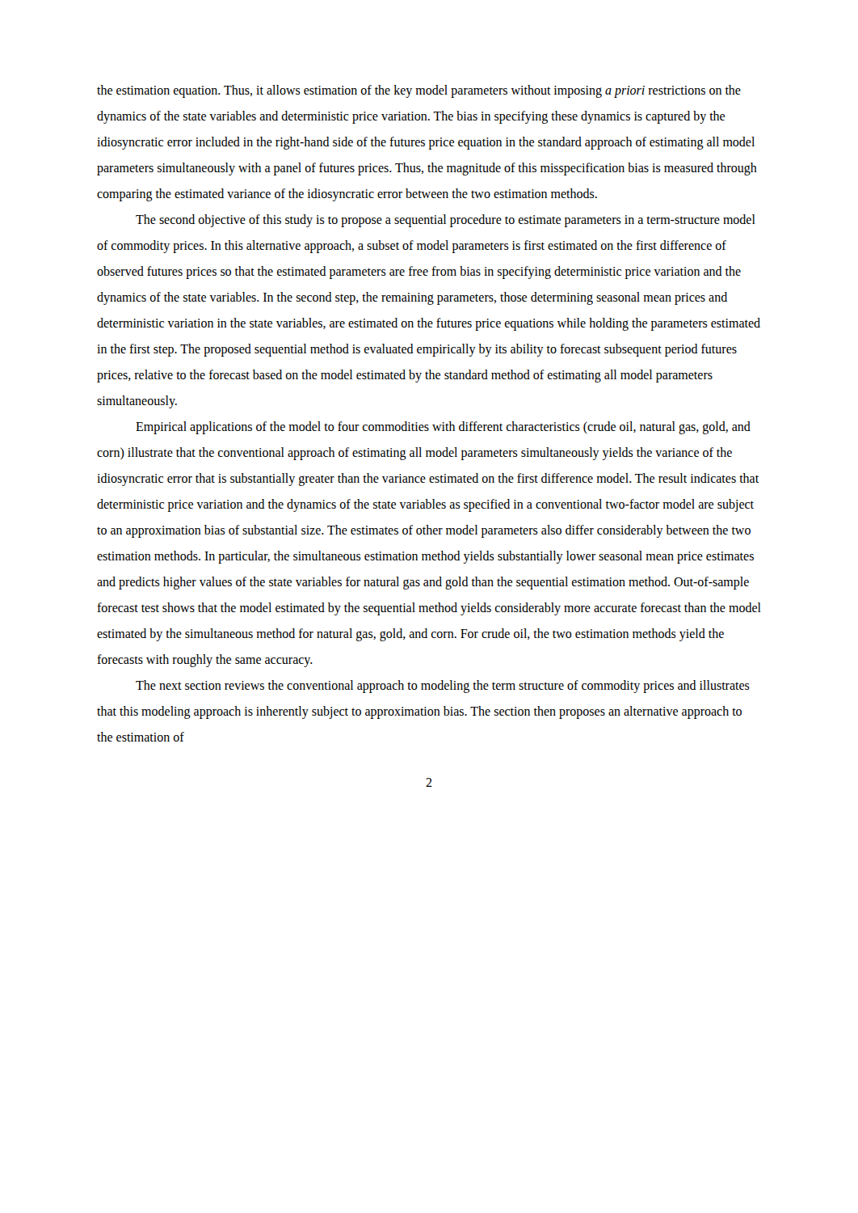the estimation equation. Thus, it allows estimation of the key model parameters without imposing a priori restrictions on the dynamics of the state variables and deterministic price variation. The bias in specifying these dynamics is captured by the idiosyncratic error included in the right-hand side of the futures price equation in the standard approach of estimating all model parameters simultaneously with a panel of futures prices. Thus, the magnitude of this misspecification bias is measured through comparing the estimated variance of the idiosyncratic error between the two estimation methods.
The second objective of this study is to propose a sequential procedure to estimate parameters in a term-structure model of commodity prices. In this alternative approach, a subset of model parameters is first estimated on the first difference of observed futures prices so that the estimated parameters are free from bias in specifying deterministic price variation and the dynamics of the state variables. In the second step, the remaining parameters, those determining seasonal mean prices and deterministic variation in the state variables, are estimated on the futures price equations while holding the parameters estimated in the first step. The proposed sequential method is evaluated empirically by its ability to forecast subsequent period futures prices, relative to the forecast based on the model estimated by the standard method of estimating all model parameters simultaneously.
Empirical applications of the model to four commodities with different characteristics (crude oil, natural gas, gold, and corn) illustrate that the conventional approach of estimating all model parameters simultaneously yields the variance of the idiosyncratic error that is substantially greater than the variance estimated on the first difference model. The result indicates that deterministic price variation and the dynamics of the state variables as specified in a conventional two-factor model are subject to an approximation bias of substantial size. The estimates of other model parameters also differ considerably between the two estimation methods. In particular, the simultaneous estimation method yields substantially lower seasonal mean price estimates and predicts higher values of the state variables for natural gas and gold than the sequential estimation method. Out-of-sample forecast test shows that the model estimated by the sequential method yields considerably more accurate forecast than the model estimated by the simultaneous method for natural gas, gold, and corn. For crude oil, the two estimation methods yield the forecasts with roughly the same accuracy.
The next section reviews the conventional approach to modeling the term structure of commodity prices and illustrates that this modeling approach is inherently subject to approximation bias. The section then proposes an alternative approach to the estimation of
2